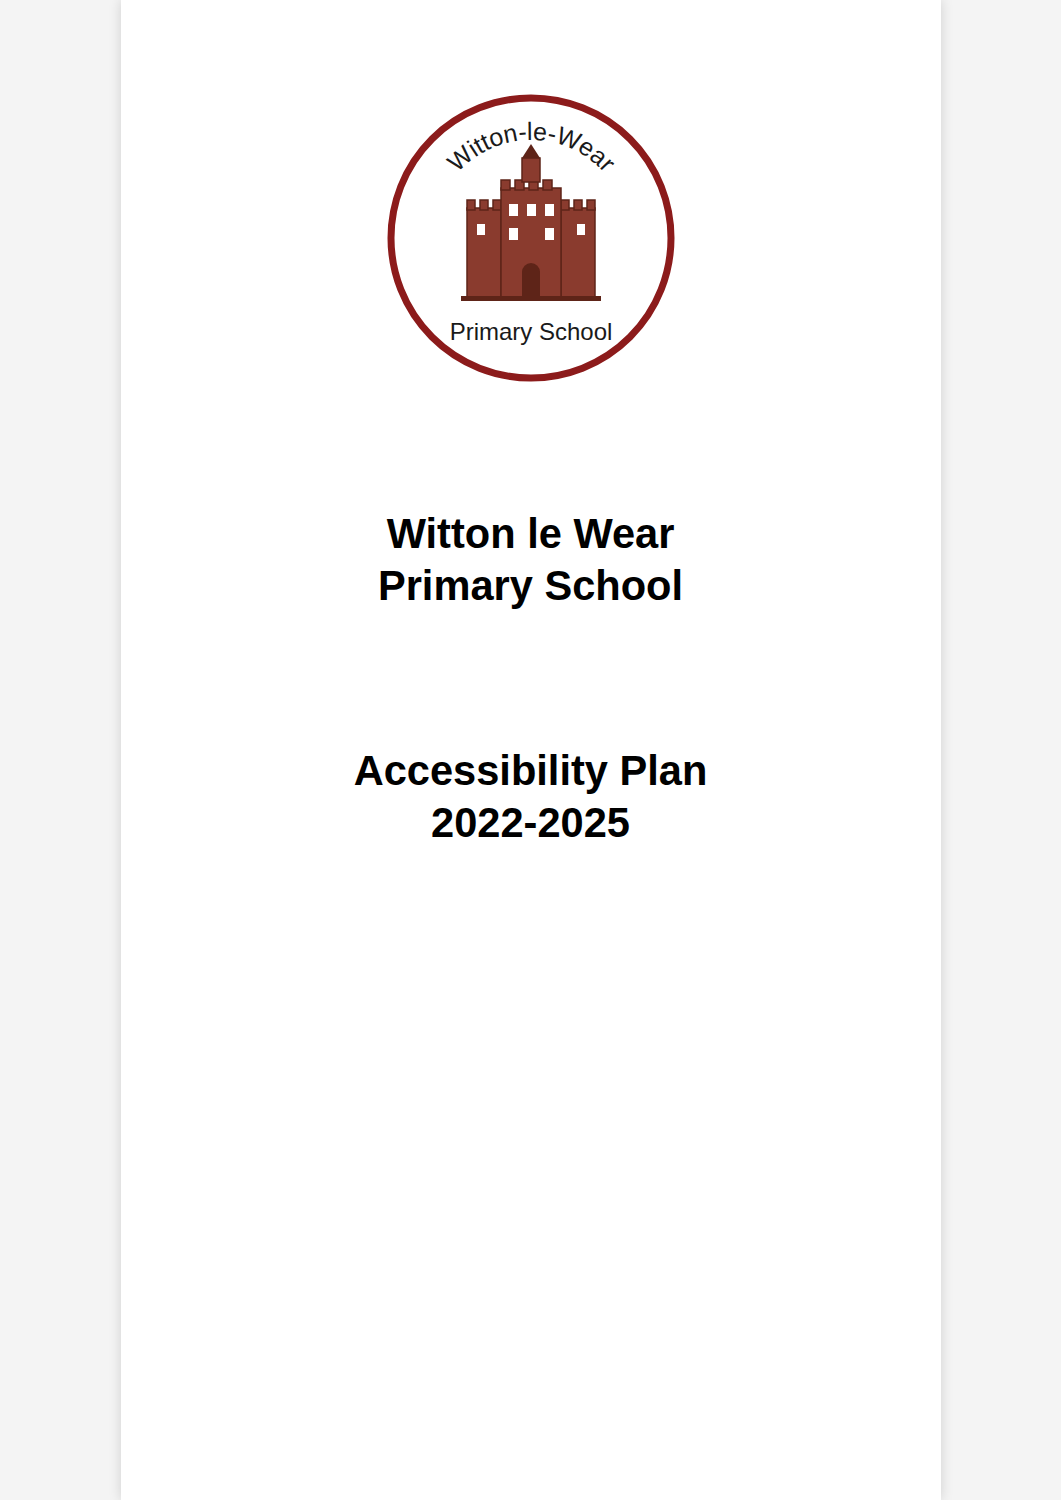Witton-le-Wear Primary School
Witton le Wear
Primary School
Accessibility Plan
2022-2025